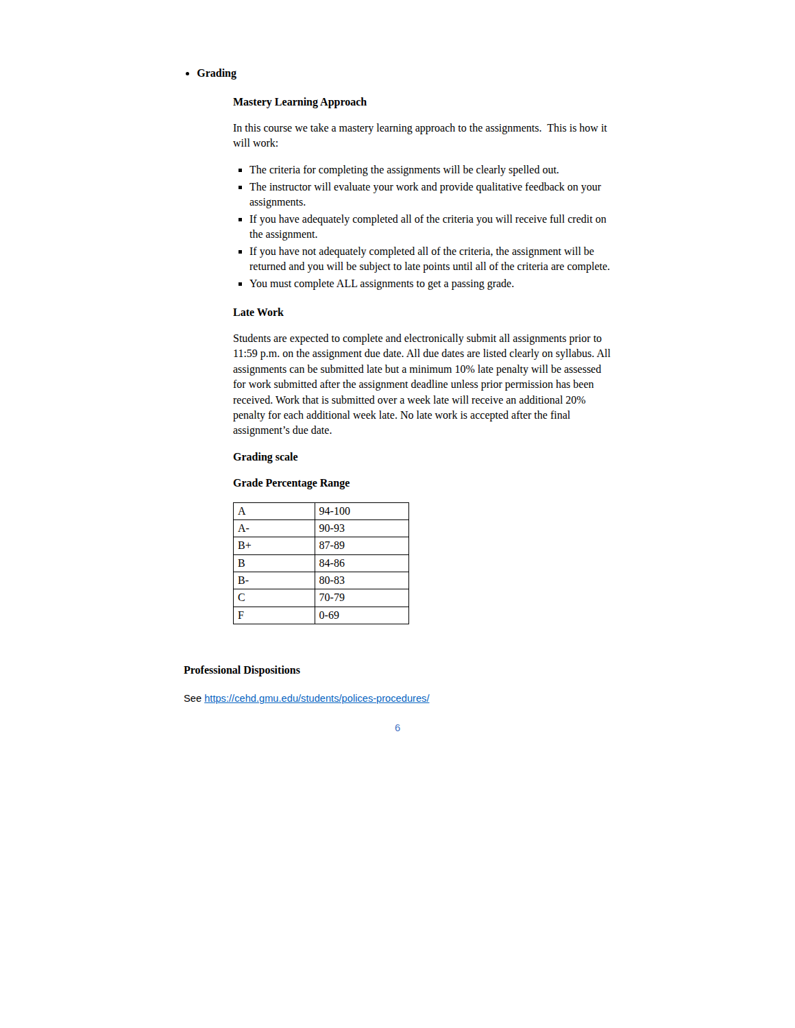Grading
Mastery Learning Approach
In this course we take a mastery learning approach to the assignments. This is how it will work:
The criteria for completing the assignments will be clearly spelled out.
The instructor will evaluate your work and provide qualitative feedback on your assignments.
If you have adequately completed all of the criteria you will receive full credit on the assignment.
If you have not adequately completed all of the criteria, the assignment will be returned and you will be subject to late points until all of the criteria are complete.
You must complete ALL assignments to get a passing grade.
Late Work
Students are expected to complete and electronically submit all assignments prior to 11:59 p.m. on the assignment due date. All due dates are listed clearly on syllabus. All assignments can be submitted late but a minimum 10% late penalty will be assessed for work submitted after the assignment deadline unless prior permission has been received. Work that is submitted over a week late will receive an additional 20% penalty for each additional week late. No late work is accepted after the final assignment’s due date.
Grading scale
Grade Percentage Range
| A | 94-100 |
| A- | 90-93 |
| B+ | 87-89 |
| B | 84-86 |
| B- | 80-83 |
| C | 70-79 |
| F | 0-69 |
Professional Dispositions
See https://cehd.gmu.edu/students/polices-procedures/
6